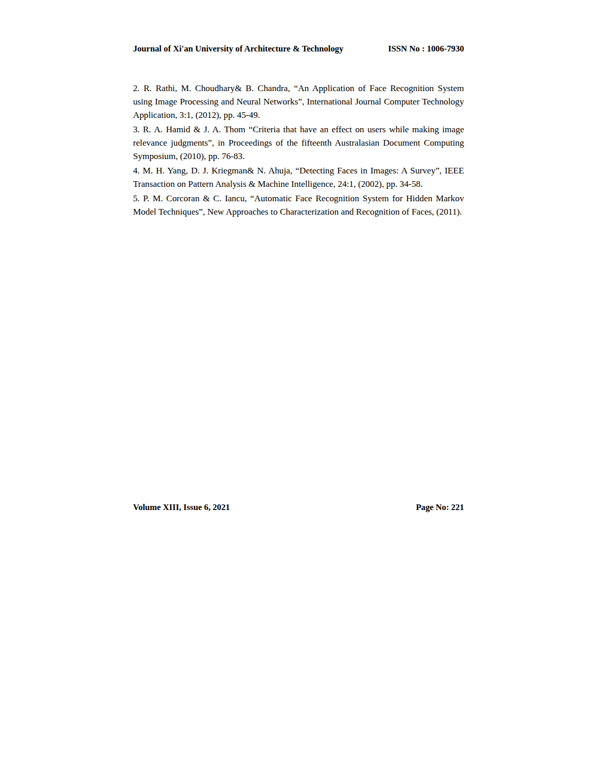Journal of Xi'an University of Architecture & Technology ISSN No : 1006-7930
2. R. Rathi, M. Choudhary& B. Chandra, “An Application of Face Recognition System using Image Processing and Neural Networks”, International Journal Computer Technology Application, 3:1, (2012), pp. 45-49.
3. R. A. Hamid & J. A. Thom “Criteria that have an effect on users while making image relevance judgments”, in Proceedings of the fifteenth Australasian Document Computing Symposium, (2010), pp. 76-83.
4. M. H. Yang, D. J. Kriegman& N. Ahuja, “Detecting Faces in Images: A Survey”, IEEE Transaction on Pattern Analysis & Machine Intelligence, 24:1, (2002), pp. 34-58.
5. P. M. Corcoran & C. Iancu, “Automatic Face Recognition System for Hidden Markov Model Techniques”, New Approaches to Characterization and Recognition of Faces, (2011).
Volume XIII, Issue 6, 2021 Page No: 221